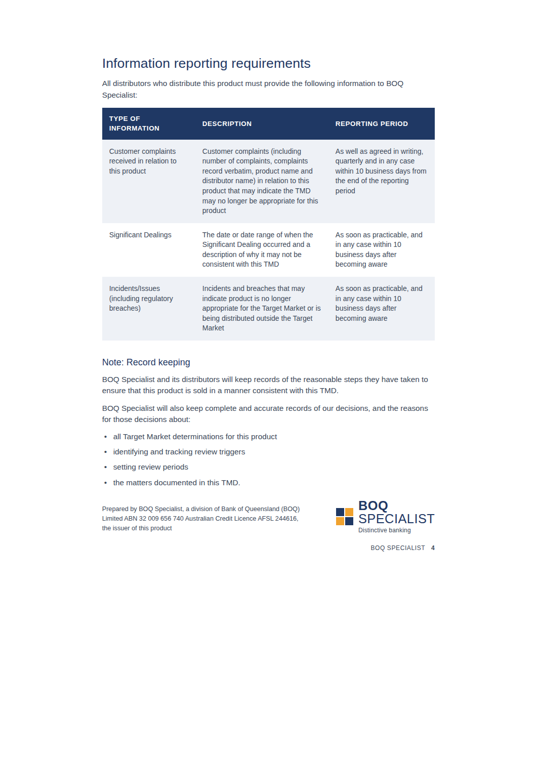Information reporting requirements
All distributors who distribute this product must provide the following information to BOQ Specialist:
| Type of information | Description | Reporting period |
| --- | --- | --- |
| Customer complaints received in relation to this product | Customer complaints (including number of complaints, complaints record verbatim, product name and distributor name) in relation to this product that may indicate the TMD may no longer be appropriate for this product | As well as agreed in writing, quarterly and in any case within 10 business days from the end of the reporting period |
| Significant Dealings | The date or date range of when the Significant Dealing occurred and a description of why it may not be consistent with this TMD | As soon as practicable, and in any case within 10 business days after becoming aware |
| Incidents/Issues (including regulatory breaches) | Incidents and breaches that may indicate product is no longer appropriate for the Target Market or is being distributed outside the Target Market | As soon as practicable, and in any case within 10 business days after becoming aware |
Note: Record keeping
BOQ Specialist and its distributors will keep records of the reasonable steps they have taken to ensure that this product is sold in a manner consistent with this TMD.
BOQ Specialist will also keep complete and accurate records of our decisions, and the reasons for those decisions about:
all Target Market determinations for this product
identifying and tracking review triggers
setting review periods
the matters documented in this TMD.
Prepared by BOQ Specialist, a division of Bank of Queensland (BOQ) Limited ABN 32 009 656 740 Australian Credit Licence AFSL 244616, the issuer of this product
BOQ SPECIALIST Distinctive banking
BOQ SPECIALIST 4